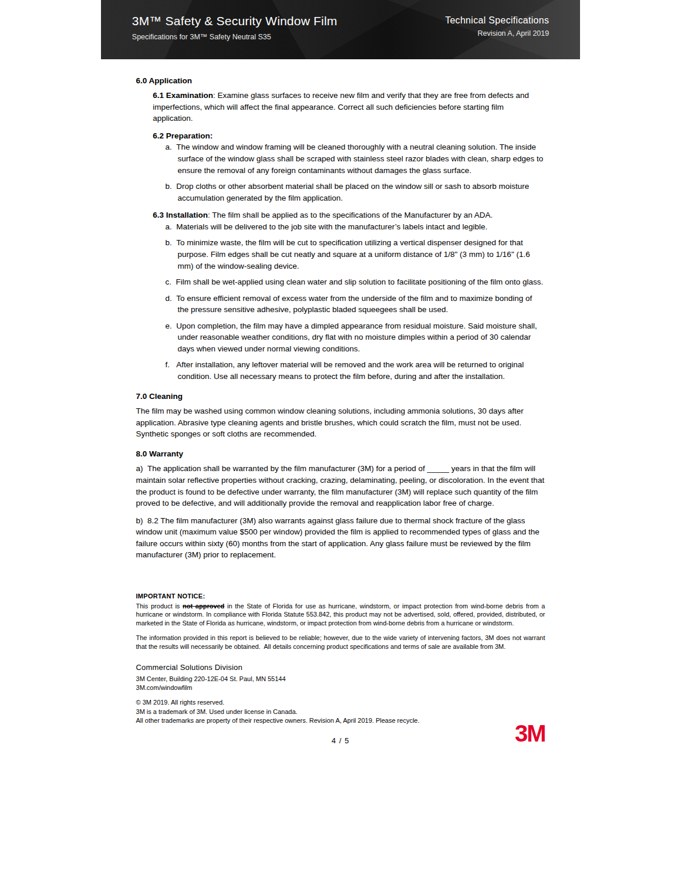3M™ Safety & Security Window Film
Specifications for 3M™ Safety Neutral S35
Technical Specifications
Revision A, April 2019
6.0 Application
6.1 Examination: Examine glass surfaces to receive new film and verify that they are free from defects and imperfections, which will affect the final appearance. Correct all such deficiencies before starting film application.
6.2 Preparation:
a. The window and window framing will be cleaned thoroughly with a neutral cleaning solution. The inside surface of the window glass shall be scraped with stainless steel razor blades with clean, sharp edges to ensure the removal of any foreign contaminants without damages the glass surface.
b. Drop cloths or other absorbent material shall be placed on the window sill or sash to absorb moisture accumulation generated by the film application.
6.3 Installation: The film shall be applied as to the specifications of the Manufacturer by an ADA.
a. Materials will be delivered to the job site with the manufacturer’s labels intact and legible.
b. To minimize waste, the film will be cut to specification utilizing a vertical dispenser designed for that purpose. Film edges shall be cut neatly and square at a uniform distance of 1/8" (3 mm) to 1/16" (1.6 mm) of the window-sealing device.
c. Film shall be wet-applied using clean water and slip solution to facilitate positioning of the film onto glass.
d. To ensure efficient removal of excess water from the underside of the film and to maximize bonding of the pressure sensitive adhesive, polyplastic bladed squeegees shall be used.
e. Upon completion, the film may have a dimpled appearance from residual moisture. Said moisture shall, under reasonable weather conditions, dry flat with no moisture dimples within a period of 30 calendar days when viewed under normal viewing conditions.
f. After installation, any leftover material will be removed and the work area will be returned to original condition. Use all necessary means to protect the film before, during and after the installation.
7.0 Cleaning
The film may be washed using common window cleaning solutions, including ammonia solutions, 30 days after application. Abrasive type cleaning agents and bristle brushes, which could scratch the film, must not be used. Synthetic sponges or soft cloths are recommended.
8.0 Warranty
a) The application shall be warranted by the film manufacturer (3M) for a period of _____ years in that the film will maintain solar reflective properties without cracking, crazing, delaminating, peeling, or discoloration. In the event that the product is found to be defective under warranty, the film manufacturer (3M) will replace such quantity of the film proved to be defective, and will additionally provide the removal and reapplication labor free of charge.
b) 8.2 The film manufacturer (3M) also warrants against glass failure due to thermal shock fracture of the glass window unit (maximum value $500 per window) provided the film is applied to recommended types of glass and the failure occurs within sixty (60) months from the start of application. Any glass failure must be reviewed by the film manufacturer (3M) prior to replacement.
IMPORTANT NOTICE:
This product is not approved in the State of Florida for use as hurricane, windstorm, or impact protection from wind-borne debris from a hurricane or windstorm. In compliance with Florida Statute 553.842, this product may not be advertised, sold, offered, provided, distributed, or marketed in the State of Florida as hurricane, windstorm, or impact protection from wind-borne debris from a hurricane or windstorm.
The information provided in this report is believed to be reliable; however, due to the wide variety of intervening factors, 3M does not warrant that the results will necessarily be obtained. All details concerning product specifications and terms of sale are available from 3M.
Commercial Solutions Division
3M Center, Building 220-12E-04 St. Paul, MN 55144
3M.com/windowfilm
© 3M 2019. All rights reserved.
3M is a trademark of 3M. Used under license in Canada.
All other trademarks are property of their respective owners. Revision A, April 2019. Please recycle.
3M
4 / 5